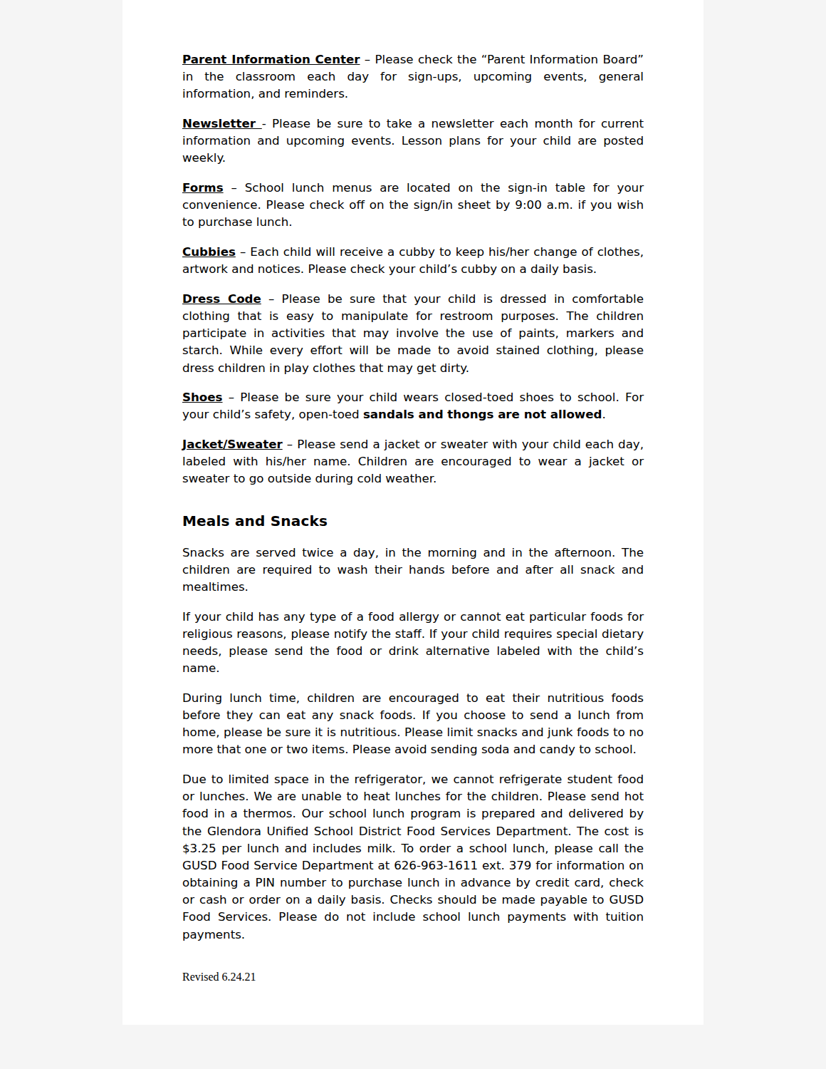Parent Information Center – Please check the “Parent Information Board” in the classroom each day for sign-ups, upcoming events, general information, and reminders.
Newsletter - Please be sure to take a newsletter each month for current information and upcoming events. Lesson plans for your child are posted weekly.
Forms – School lunch menus are located on the sign-in table for your convenience. Please check off on the sign/in sheet by 9:00 a.m. if you wish to purchase lunch.
Cubbies – Each child will receive a cubby to keep his/her change of clothes, artwork and notices. Please check your child’s cubby on a daily basis.
Dress Code – Please be sure that your child is dressed in comfortable clothing that is easy to manipulate for restroom purposes. The children participate in activities that may involve the use of paints, markers and starch. While every effort will be made to avoid stained clothing, please dress children in play clothes that may get dirty.
Shoes – Please be sure your child wears closed-toed shoes to school. For your child’s safety, open-toed sandals and thongs are not allowed.
Jacket/Sweater – Please send a jacket or sweater with your child each day, labeled with his/her name. Children are encouraged to wear a jacket or sweater to go outside during cold weather.
Meals and Snacks
Snacks are served twice a day, in the morning and in the afternoon. The children are required to wash their hands before and after all snack and mealtimes.
If your child has any type of a food allergy or cannot eat particular foods for religious reasons, please notify the staff. If your child requires special dietary needs, please send the food or drink alternative labeled with the child’s name.
During lunch time, children are encouraged to eat their nutritious foods before they can eat any snack foods. If you choose to send a lunch from home, please be sure it is nutritious. Please limit snacks and junk foods to no more that one or two items. Please avoid sending soda and candy to school.
Due to limited space in the refrigerator, we cannot refrigerate student food or lunches. We are unable to heat lunches for the children. Please send hot food in a thermos. Our school lunch program is prepared and delivered by the Glendora Unified School District Food Services Department. The cost is $3.25 per lunch and includes milk. To order a school lunch, please call the GUSD Food Service Department at 626-963-1611 ext. 379 for information on obtaining a PIN number to purchase lunch in advance by credit card, check or cash or order on a daily basis. Checks should be made payable to GUSD Food Services. Please do not include school lunch payments with tuition payments.
Revised 6.24.21